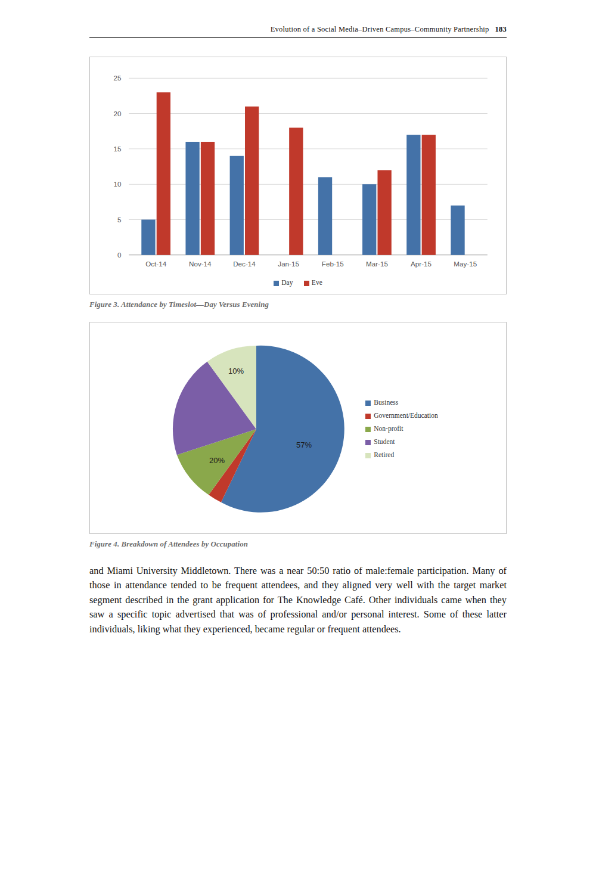Evolution of a Social Media–Driven Campus–Community Partnership183
25 20 15 10 5 0 Oct-14 Nov-14 Dec-14 Jan-15 Feb-15 Mar-15 Apr-15 May-15
Day Eve
Figure 3. Attendance by Timeslot—Day Versus Evening
Business 57% (0 → 205.2°) 57% 20% 10%
Business
Government/Education
Non-profit
Student
Retired
Figure 4. Breakdown of Attendees by Occupation
and Miami University Middletown. There was a near 50:50 ratio of male:female participation. Many of those in attendance tended to be frequent attendees, and they aligned very well with the target market segment described in the grant application for The Knowledge Café. Other individuals came when they saw a specific topic advertised that was of professional and/or personal interest. Some of these latter individuals, liking what they experienced, became regular or frequent attendees.